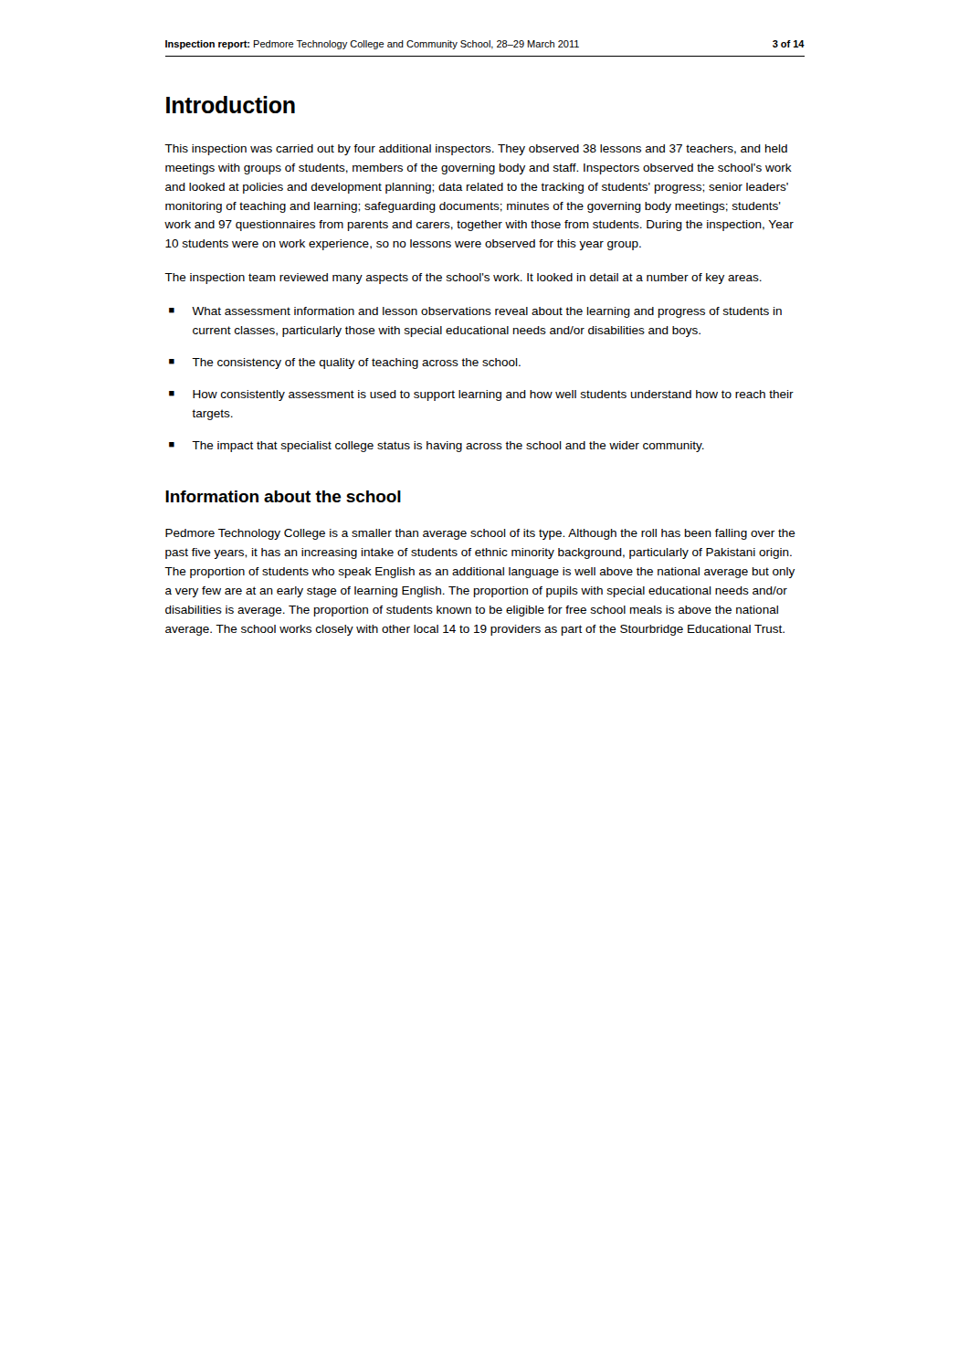Inspection report: Pedmore Technology College and Community School, 28–29 March 2011
3 of 14
Introduction
This inspection was carried out by four additional inspectors. They observed 38 lessons and 37 teachers, and held meetings with groups of students, members of the governing body and staff. Inspectors observed the school's work and looked at policies and development planning; data related to the tracking of students' progress; senior leaders' monitoring of teaching and learning; safeguarding documents; minutes of the governing body meetings; students' work and 97 questionnaires from parents and carers, together with those from students. During the inspection, Year 10 students were on work experience, so no lessons were observed for this year group.
The inspection team reviewed many aspects of the school's work. It looked in detail at a number of key areas.
What assessment information and lesson observations reveal about the learning and progress of students in current classes, particularly those with special educational needs and/or disabilities and boys.
The consistency of the quality of teaching across the school.
How consistently assessment is used to support learning and how well students understand how to reach their targets.
The impact that specialist college status is having across the school and the wider community.
Information about the school
Pedmore Technology College is a smaller than average school of its type. Although the roll has been falling over the past five years, it has an increasing intake of students of ethnic minority background, particularly of Pakistani origin. The proportion of students who speak English as an additional language is well above the national average but only a very few are at an early stage of learning English. The proportion of pupils with special educational needs and/or disabilities is average. The proportion of students known to be eligible for free school meals is above the national average. The school works closely with other local 14 to 19 providers as part of the Stourbridge Educational Trust.